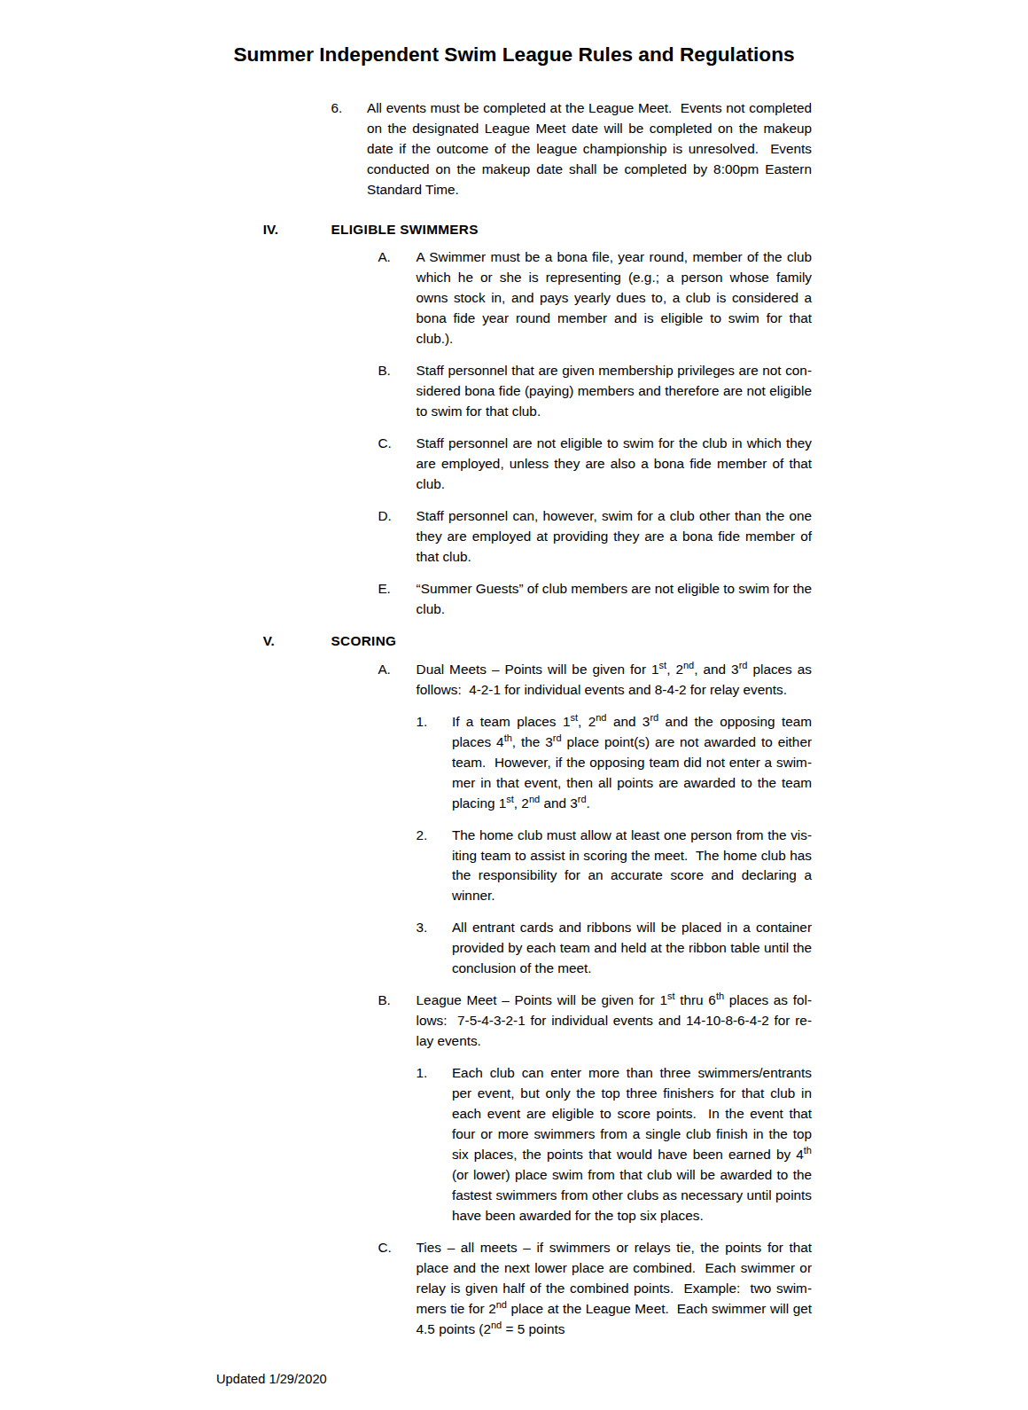Summer Independent Swim League Rules and Regulations
6. All events must be completed at the League Meet. Events not completed on the designated League Meet date will be completed on the makeup date if the outcome of the league championship is unresolved. Events conducted on the makeup date shall be completed by 8:00pm Eastern Standard Time.
IV. ELIGIBLE SWIMMERS
A. A Swimmer must be a bona file, year round, member of the club which he or she is representing (e.g.; a person whose family owns stock in, and pays yearly dues to, a club is considered a bona fide year round member and is eligible to swim for that club.).
B. Staff personnel that are given membership privileges are not considered bona fide (paying) members and therefore are not eligible to swim for that club.
C. Staff personnel are not eligible to swim for the club in which they are employed, unless they are also a bona fide member of that club.
D. Staff personnel can, however, swim for a club other than the one they are employed at providing they are a bona fide member of that club.
E. “Summer Guests” of club members are not eligible to swim for the club.
V. SCORING
A. Dual Meets – Points will be given for 1st, 2nd, and 3rd places as follows: 4-2-1 for individual events and 8-4-2 for relay events.
1. If a team places 1st, 2nd and 3rd and the opposing team places 4th, the 3rd place point(s) are not awarded to either team. However, if the opposing team did not enter a swimmer in that event, then all points are awarded to the team placing 1st, 2nd and 3rd.
2. The home club must allow at least one person from the visiting team to assist in scoring the meet. The home club has the responsibility for an accurate score and declaring a winner.
3. All entrant cards and ribbons will be placed in a container provided by each team and held at the ribbon table until the conclusion of the meet.
B. League Meet – Points will be given for 1st thru 6th places as follows: 7-5-4-3-2-1 for individual events and 14-10-8-6-4-2 for relay events.
1. Each club can enter more than three swimmers/entrants per event, but only the top three finishers for that club in each event are eligible to score points. In the event that four or more swimmers from a single club finish in the top six places, the points that would have been earned by 4th (or lower) place swim from that club will be awarded to the fastest swimmers from other clubs as necessary until points have been awarded for the top six places.
C. Ties – all meets – if swimmers or relays tie, the points for that place and the next lower place are combined. Each swimmer or relay is given half of the combined points. Example: two swimmers tie for 2nd place at the League Meet. Each swimmer will get 4.5 points (2nd = 5 points
Updated 1/29/2020